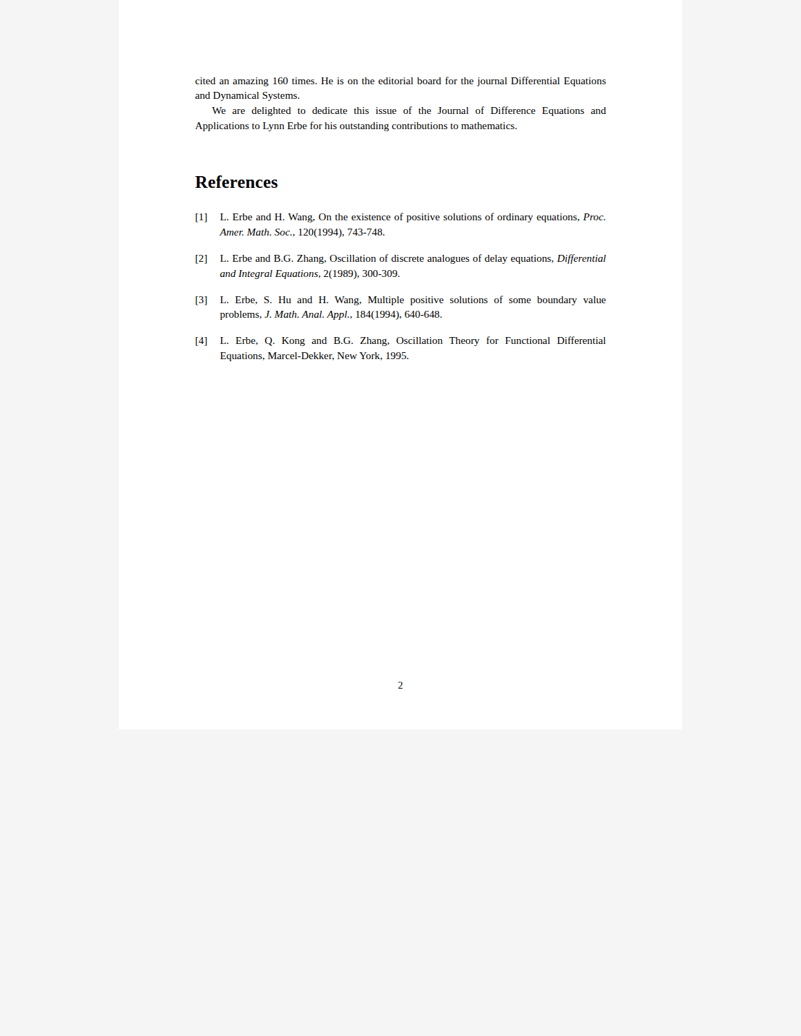cited an amazing 160 times. He is on the editorial board for the journal Differential Equations and Dynamical Systems.
We are delighted to dedicate this issue of the Journal of Difference Equations and Applications to Lynn Erbe for his outstanding contributions to mathematics.
References
[1] L. Erbe and H. Wang, On the existence of positive solutions of ordinary equations, Proc. Amer. Math. Soc., 120(1994), 743-748.
[2] L. Erbe and B.G. Zhang, Oscillation of discrete analogues of delay equations, Differential and Integral Equations, 2(1989), 300-309.
[3] L. Erbe, S. Hu and H. Wang, Multiple positive solutions of some boundary value problems, J. Math. Anal. Appl., 184(1994), 640-648.
[4] L. Erbe, Q. Kong and B.G. Zhang, Oscillation Theory for Functional Differential Equations, Marcel-Dekker, New York, 1995.
2